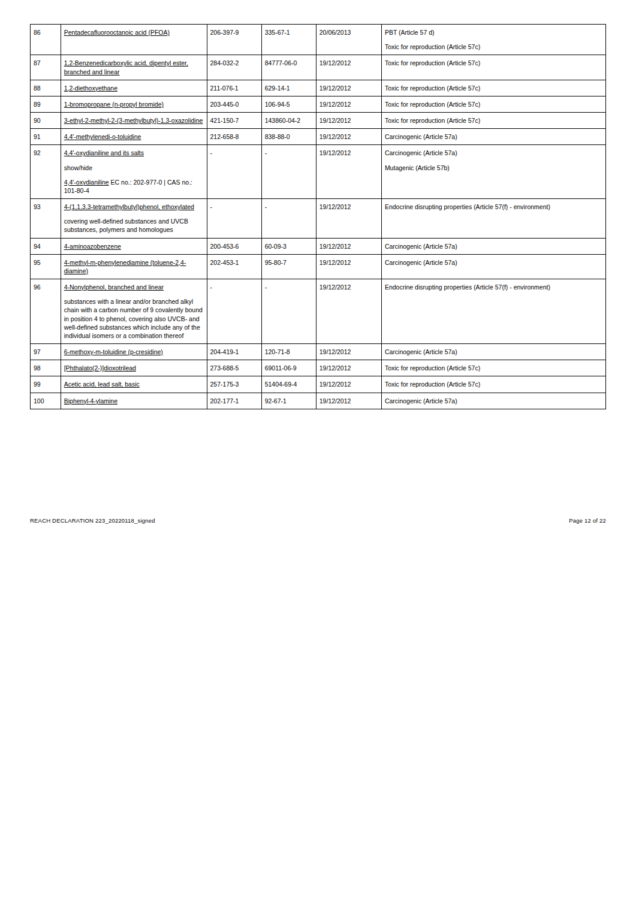| 86 | Pentadecafluorooctanoic acid (PFOA) | 206-397-9 | 335-67-1 | 20/06/2013 | PBT (Article 57 d) Toxic for reproduction (Article 57c) |
| 87 | 1,2-Benzenedicarboxylic acid, dipentyl ester, branched and linear | 284-032-2 | 84777-06-0 | 19/12/2012 | Toxic for reproduction (Article 57c) |
| 88 | 1,2-diethoxyethane | 211-076-1 | 629-14-1 | 19/12/2012 | Toxic for reproduction (Article 57c) |
| 89 | 1-bromopropane (n-propyl bromide) | 203-445-0 | 106-94-5 | 19/12/2012 | Toxic for reproduction (Article 57c) |
| 90 | 3-ethyl-2-methyl-2-(3-methylbutyl)-1,3-oxazolidine | 421-150-7 | 143860-04-2 | 19/12/2012 | Toxic for reproduction (Article 57c) |
| 91 | 4,4'-methylenedi-o-toluidine | 212-658-8 | 838-88-0 | 19/12/2012 | Carcinogenic (Article 57a) |
| 92 | 4,4'-oxydianiline and its salts show/hide 4,4'-oxydianiline EC no.: 202-977-0 / CAS no.: 101-80-4 | - | - | 19/12/2012 | Carcinogenic (Article 57a) Mutagenic (Article 57b) |
| 93 | 4-(1,1,3,3-tetramethylbutyl)phenol, ethoxylated covering well-defined substances and UVCB substances, polymers and homologues | - | - | 19/12/2012 | Endocrine disrupting properties (Article 57(f) - environment) |
| 94 | 4-aminoazobenzene | 200-453-6 | 60-09-3 | 19/12/2012 | Carcinogenic (Article 57a) |
| 95 | 4-methyl-m-phenylenediamine (toluene-2,4-diamine) | 202-453-1 | 95-80-7 | 19/12/2012 | Carcinogenic (Article 57a) |
| 96 | 4-Nonylphenol, branched and linear substances with a linear and/or branched alkyl chain with a carbon number of 9 covalently bound in position 4 to phenol, covering also UVCB- and well-defined substances which include any of the individual isomers or a combination thereof | - | - | 19/12/2012 | Endocrine disrupting properties (Article 57(f) - environment) |
| 97 | 6-methoxy-m-toluidine (p-cresidine) | 204-419-1 | 120-71-8 | 19/12/2012 | Carcinogenic (Article 57a) |
| 98 | [Phthalato(2-)]dioxotrilead | 273-688-5 | 69011-06-9 | 19/12/2012 | Toxic for reproduction (Article 57c) |
| 99 | Acetic acid, lead salt, basic | 257-175-3 | 51404-69-4 | 19/12/2012 | Toxic for reproduction (Article 57c) |
| 100 | Biphenyl-4-ylamine | 202-177-1 | 92-67-1 | 19/12/2012 | Carcinogenic (Article 57a) |
REACH DECLARATION 223_20220118_signed
Page 12 of 22